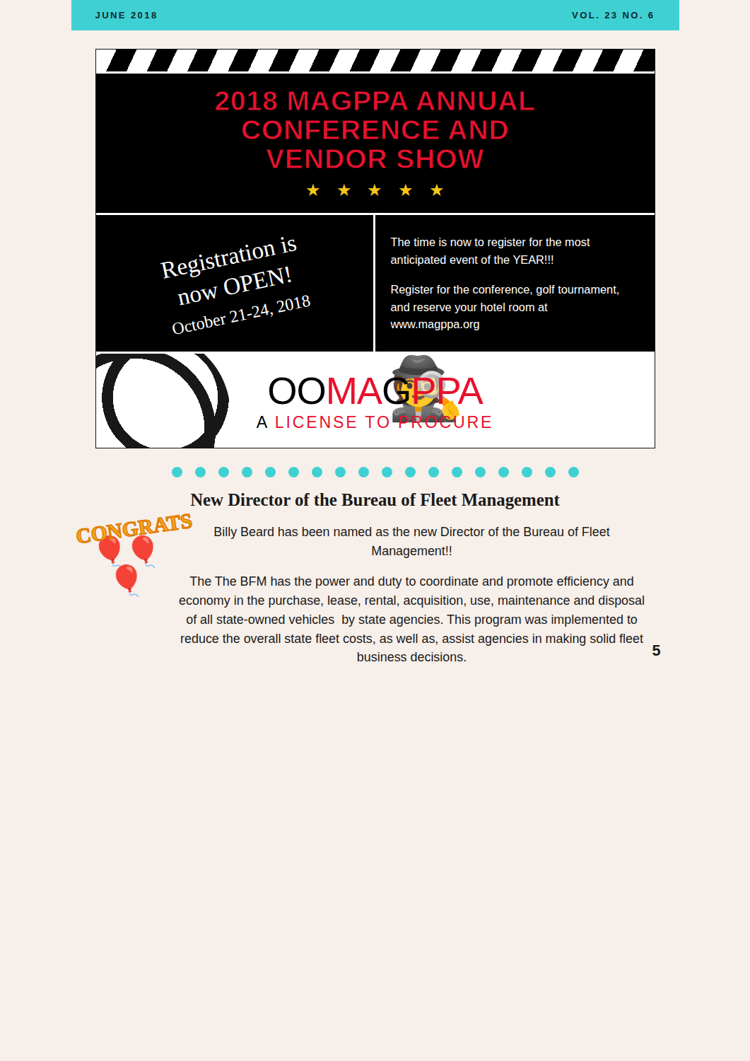JUNE 2018 VOL. 23 NO. 6
2018 MAGPPA Annual
Conference and
Vendor Show
★★★★★
Registration is
now OPEN! October 21-24, 2018
The time is now to register for the most anticipated event of the YEAR!!!
Register for the conference, golf tournament, and reserve your hotel room at www.magppa.org
🕵
OO MA GPPA
A LICENSE TO PROCURE
New Director of the Bureau of Fleet Management
CONGRATS 🎈🎈🎈
Billy Beard has been named as the new Director of the Bureau of Fleet Management!!
The The BFM has the power and duty to coordinate and promote efficiency and economy in the purchase, lease, rental, acquisition, use, maintenance and disposal of all state-owned vehicles by state agencies. This program was implemented to reduce the overall state fleet costs, as well as, assist agencies in making solid fleet business decisions.
5